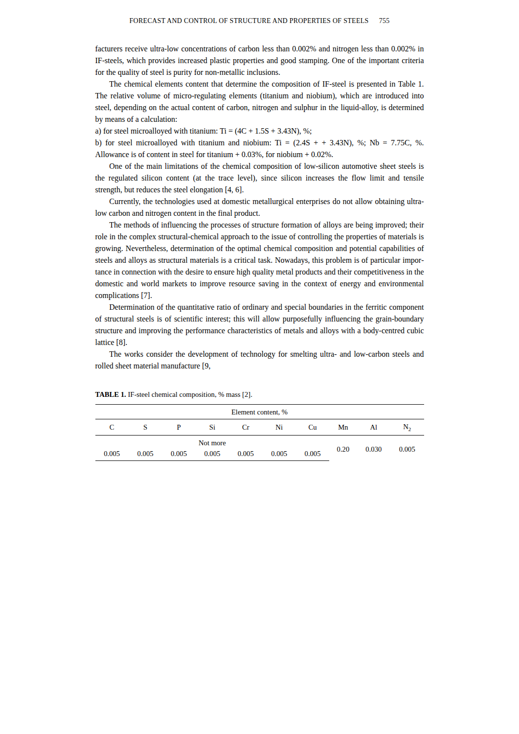FORECAST AND CONTROL OF STRUCTURE AND PROPERTIES OF STEELS755
facturers receive ultra-low concentrations of carbon less than 0.002% and nitrogen less than 0.002% in IF-steels, which provides increased plastic properties and good stamping. One of the important criteria for the quality of steel is purity for non-metallic inclusions.
The chemical elements content that determine the composition of IF-steel is presented in Table 1. The relative volume of micro-regulating elements (titanium and niobium), which are introduced into steel, depending on the actual content of carbon, nitrogen and sulphur in the liquid-alloy, is determined by means of a calculation:
a) for steel microalloyed with titanium: Ti = (4C + 1.5S + 3.43N), %;
b) for steel microalloyed with titanium and niobium: Ti = (2.4S + + 3.43N), %; Nb = 7.75C, %. Allowance is of content in steel for titanium + 0.03%, for niobium + 0.02%.
One of the main limitations of the chemical composition of low-silicon automotive sheet steels is the regulated silicon content (at the trace level), since silicon increases the flow limit and tensile strength, but reduces the steel elongation [4, 6].
Currently, the technologies used at domestic metallurgical enterprises do not allow obtaining ultra-low carbon and nitrogen content in the final product.
The methods of influencing the processes of structure formation of alloys are being improved; their role in the complex structural-chemical approach to the issue of controlling the properties of materials is growing. Nevertheless, determination of the optimal chemical composition and potential capabilities of steels and alloys as structural materials is a critical task. Nowadays, this problem is of particular importance in connection with the desire to ensure high quality metal products and their competitiveness in the domestic and world markets to improve resource saving in the context of energy and environmental complications [7].
Determination of the quantitative ratio of ordinary and special boundaries in the ferritic component of structural steels is of scientific interest; this will allow purposefully influencing the grain-boundary structure and improving the performance characteristics of metals and alloys with a body-centred cubic lattice [8].
The works consider the development of technology for smelting ultra- and low-carbon steels and rolled sheet material manufacture [9,
TABLE 1. IF-steel chemical composition, % mass [2].
| Element content, % |
| --- |
| C | S | P | Si | Cr | Ni | Cu | Mn | Al | N 2 |
| Not more | 0.20 | 0.030 | 0.005 |
| 0.005 | 0.005 | 0.005 | 0.005 | 0.005 | 0.005 | 0.005 |